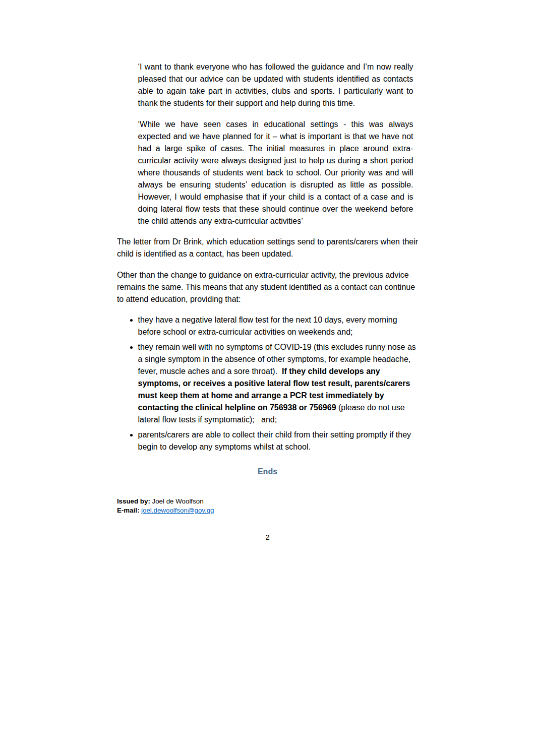‘I want to thank everyone who has followed the guidance and I’m now really pleased that our advice can be updated with students identified as contacts able to again take part in activities, clubs and sports. I particularly want to thank the students for their support and help during this time.
‘While we have seen cases in educational settings - this was always expected and we have planned for it – what is important is that we have not had a large spike of cases. The initial measures in place around extra-curricular activity were always designed just to help us during a short period where thousands of students went back to school. Our priority was and will always be ensuring students’ education is disrupted as little as possible. However, I would emphasise that if your child is a contact of a case and is doing lateral flow tests that these should continue over the weekend before the child attends any extra-curricular activities’
The letter from Dr Brink, which education settings send to parents/carers when their child is identified as a contact, has been updated.
Other than the change to guidance on extra-curricular activity, the previous advice remains the same. This means that any student identified as a contact can continue to attend education, providing that:
they have a negative lateral flow test for the next 10 days, every morning before school or extra-curricular activities on weekends and;
they remain well with no symptoms of COVID-19 (this excludes runny nose as a single symptom in the absence of other symptoms, for example headache, fever, muscle aches and a sore throat). If they child develops any symptoms, or receives a positive lateral flow test result, parents/carers must keep them at home and arrange a PCR test immediately by contacting the clinical helpline on 756938 or 756969 (please do not use lateral flow tests if symptomatic); and;
parents/carers are able to collect their child from their setting promptly if they begin to develop any symptoms whilst at school.
Ends
Issued by: Joel de Woolfson
E-mail: joel.dewoolfson@gov.gg
2